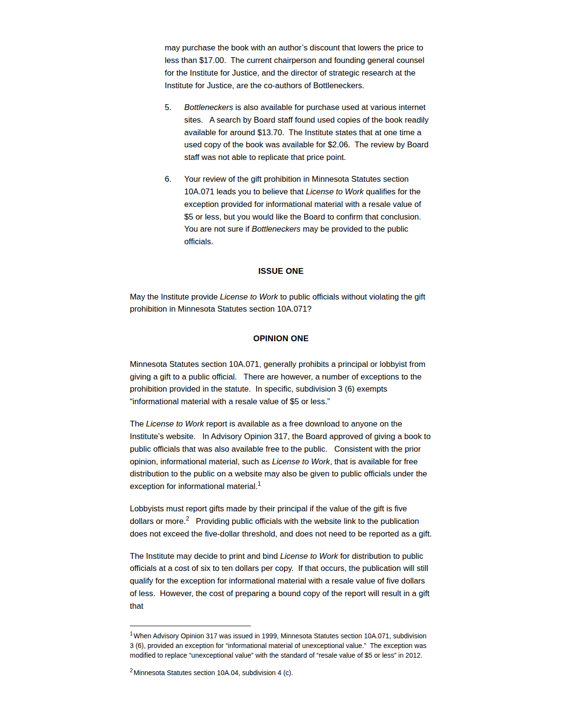may purchase the book with an author’s discount that lowers the price to less than $17.00. The current chairperson and founding general counsel for the Institute for Justice, and the director of strategic research at the Institute for Justice, are the co-authors of Bottleneckers.
5. Bottleneckers is also available for purchase used at various internet sites. A search by Board staff found used copies of the book readily available for around $13.70. The Institute states that at one time a used copy of the book was available for $2.06. The review by Board staff was not able to replicate that price point.
6. Your review of the gift prohibition in Minnesota Statutes section 10A.071 leads you to believe that License to Work qualifies for the exception provided for informational material with a resale value of $5 or less, but you would like the Board to confirm that conclusion. You are not sure if Bottleneckers may be provided to the public officials.
ISSUE ONE
May the Institute provide License to Work to public officials without violating the gift prohibition in Minnesota Statutes section 10A.071?
OPINION ONE
Minnesota Statutes section 10A.071, generally prohibits a principal or lobbyist from giving a gift to a public official. There are however, a number of exceptions to the prohibition provided in the statute. In specific, subdivision 3 (6) exempts “informational material with a resale value of $5 or less.”
The License to Work report is available as a free download to anyone on the Institute’s website. In Advisory Opinion 317, the Board approved of giving a book to public officials that was also available free to the public. Consistent with the prior opinion, informational material, such as License to Work, that is available for free distribution to the public on a website may also be given to public officials under the exception for informational material.1
Lobbyists must report gifts made by their principal if the value of the gift is five dollars or more.2 Providing public officials with the website link to the publication does not exceed the five-dollar threshold, and does not need to be reported as a gift.
The Institute may decide to print and bind License to Work for distribution to public officials at a cost of six to ten dollars per copy. If that occurs, the publication will still qualify for the exception for informational material with a resale value of five dollars of less. However, the cost of preparing a bound copy of the report will result in a gift that
1 When Advisory Opinion 317 was issued in 1999, Minnesota Statutes section 10A.071, subdivision 3 (6), provided an exception for “informational material of unexceptional value.” The exception was modified to replace “unexceptional value” with the standard of “resale value of $5 or less” in 2012.
2 Minnesota Statutes section 10A.04, subdivision 4 (c).